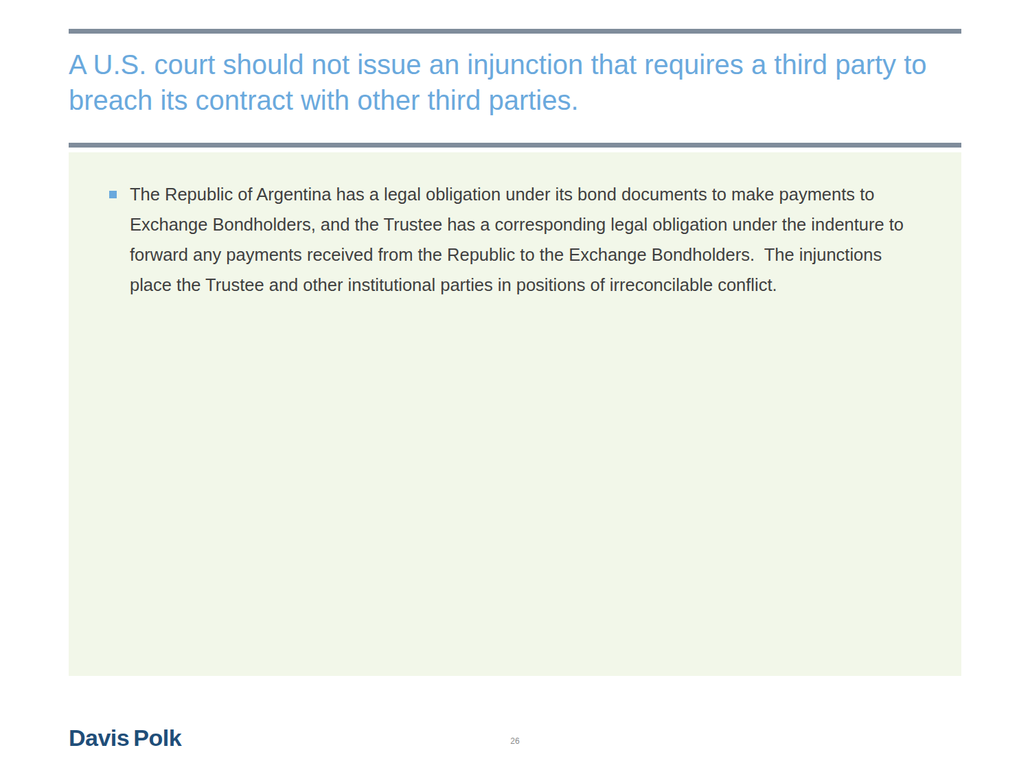A U.S. court should not issue an injunction that requires a third party to breach its contract with other third parties.
The Republic of Argentina has a legal obligation under its bond documents to make payments to Exchange Bondholders, and the Trustee has a corresponding legal obligation under the indenture to forward any payments received from the Republic to the Exchange Bondholders. The injunctions place the Trustee and other institutional parties in positions of irreconcilable conflict.
DavisPolk
26